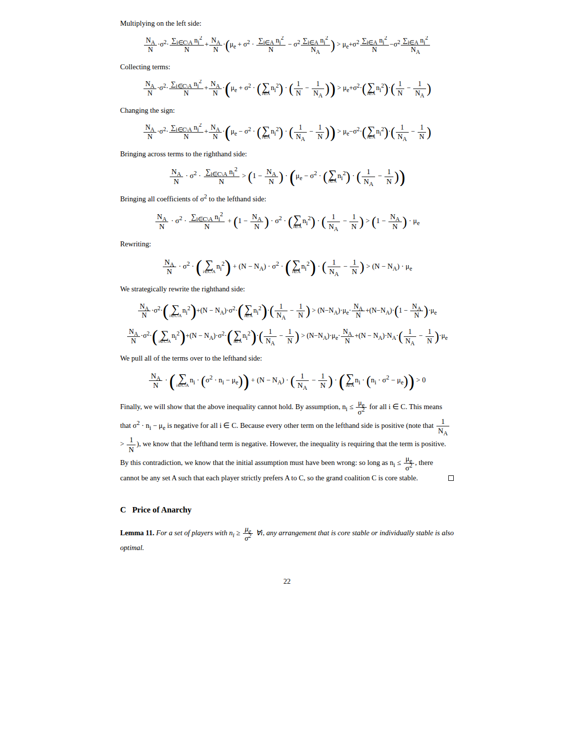Multiplying on the left side:
NA N·σ2·∑i∈C\A ni2 N+NA N·(μe + σ2 · ∑i∈A ni2 N − σ2∑i∈A ni2 NA) > μe+σ2∑i∈A ni2 N−σ2∑i∈A ni2 NA
Collecting terms:
NA N·σ2·∑i∈C\A ni2 N+NA N·(μe + σ2 · (∑i∈Ani2) · (1 N − 1 NA)) > μe+σ2·(∑i∈Ani2)·(1 N − 1 NA)
Changing the sign:
NA N·σ2·∑i∈C\A ni2 N+NA N·(μe − σ2 · (∑i∈Ani2) · (1 NA − 1 N)) > μe−σ2·(∑i∈Ani2)·(1 NA − 1 N)
Bringing across terms to the righthand side:
NA N · σ2 · ∑i∈C\A ni2 N > (1 − NA N) · (μe − σ2 · (∑i∈Ani2) · (1 NA − 1 N))
Bringing all coefficients of σ2 to the lefthand side:
NA N · σ2 · ∑i∈C\A ni2 N + (1 − NA N) · σ2 · (∑i∈Ani2) · (1 NA − 1 N) > (1 − NA N) · μe
Rewriting:
NA N · σ2 · (∑i∈C\Ani2) + (N − NA) · σ2 · (∑i∈Ani2) · (1 NA − 1 N) > (N − NA) · μe
We strategically rewrite the righthand side:
NA N·σ2·(∑i∈C\Ani2)+(N − NA)·σ2·(∑i∈Ani2)·(1 NA − 1 N) > (N−NA)·μe·NA N+(N−NA)·(1 − NA N)·μe
NA N·σ2·(∑i∈C\Ani2)+(N − NA)·σ2·(∑i∈Ani2)·(1 NA − 1 N) > (N−NA)·μe·NA N+(N − NA)·NA·(1 NA − 1 N)·μe
We pull all of the terms over to the lefthand side:
NA N · (∑i∈C\Ani · (σ2 · ni − μe)) + (N − NA) · (1 NA − 1 N) · (∑i∈Ani · (ni · σ2 − μe)) > 0
Finally, we will show that the above inequality cannot hold. By assumption, ni ≤ μe σ2 for all i ∈ C. This means that σ2 · ni − μe is negative for all i ∈ C. Because every other term on the lefthand side is positive (note that 1 NA > 1 N), we know that the lefthand term is negative. However, the inequality is requiring that the term is positive. By this contradiction, we know that the initial assumption must have been wrong: so long as ni ≤ μe σ2, there cannot be any set A such that each player strictly prefers A to C, so the grand coalition C is core stable.
C Price of Anarchy
Lemma 11. For a set of players with ni ≥ μe σ2 ∀i, any arrangement that is core stable or individually stable is also optimal.
22